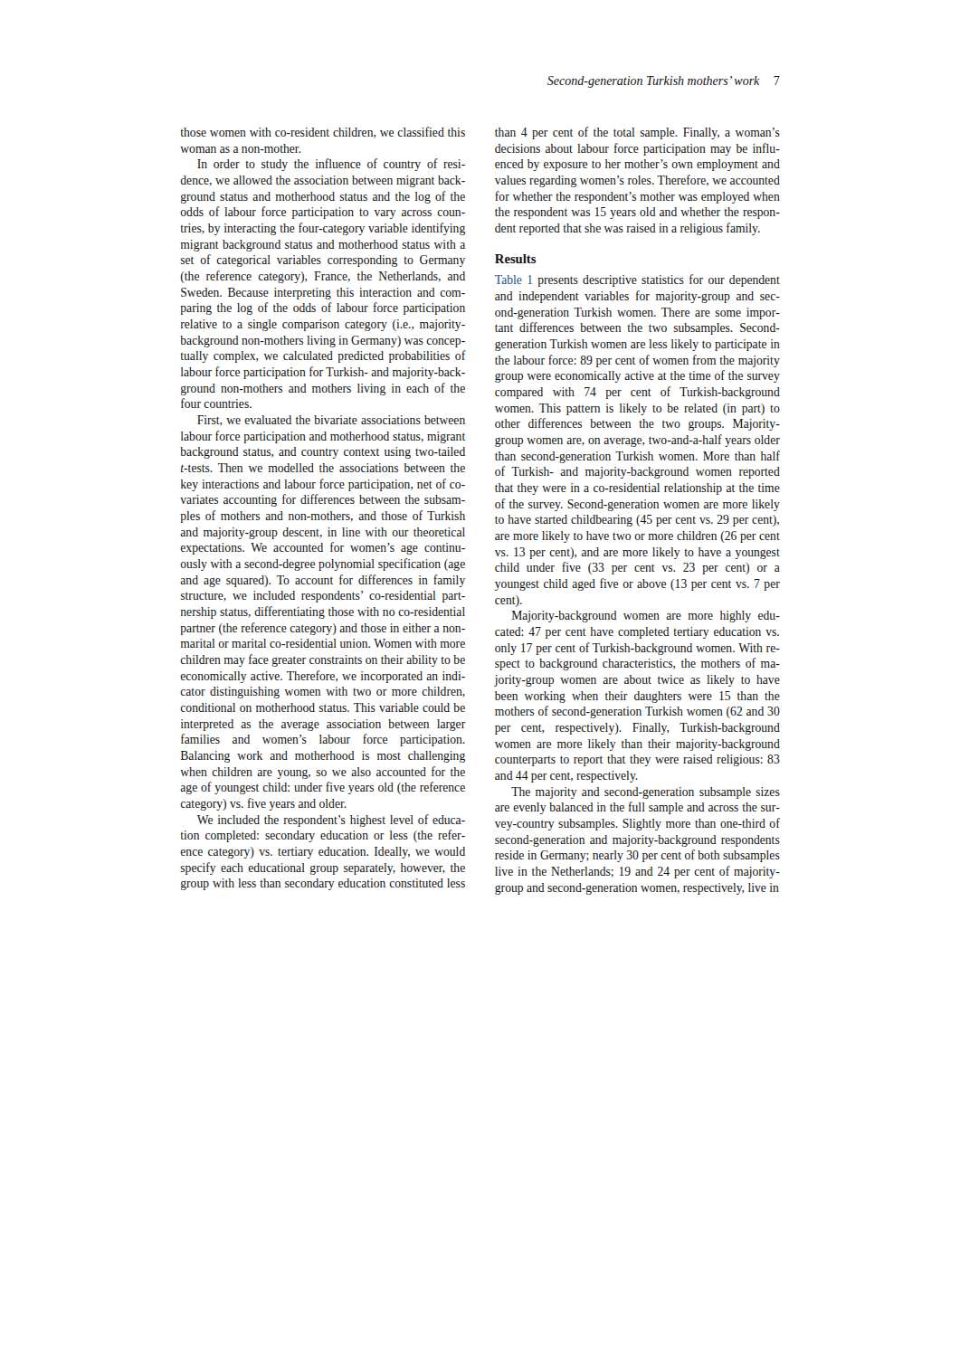Second-generation Turkish mothers’ work 7
those women with co-resident children, we classified this woman as a non-mother.
In order to study the influence of country of residence, we allowed the association between migrant background status and motherhood status and the log of the odds of labour force participation to vary across countries, by interacting the four-category variable identifying migrant background status and motherhood status with a set of categorical variables corresponding to Germany (the reference category), France, the Netherlands, and Sweden. Because interpreting this interaction and comparing the log of the odds of labour force participation relative to a single comparison category (i.e., majority-background non-mothers living in Germany) was conceptually complex, we calculated predicted probabilities of labour force participation for Turkish- and majority-background non-mothers and mothers living in each of the four countries.
First, we evaluated the bivariate associations between labour force participation and motherhood status, migrant background status, and country context using two-tailed t-tests. Then we modelled the associations between the key interactions and labour force participation, net of covariates accounting for differences between the subsamples of mothers and non-mothers, and those of Turkish and majority-group descent, in line with our theoretical expectations. We accounted for women’s age continuously with a second-degree polynomial specification (age and age squared). To account for differences in family structure, we included respondents’ co-residential partnership status, differentiating those with no co-residential partner (the reference category) and those in either a non-marital or marital co-residential union. Women with more children may face greater constraints on their ability to be economically active. Therefore, we incorporated an indicator distinguishing women with two or more children, conditional on motherhood status. This variable could be interpreted as the average association between larger families and women’s labour force participation. Balancing work and motherhood is most challenging when children are young, so we also accounted for the age of youngest child: under five years old (the reference category) vs. five years and older.
We included the respondent’s highest level of education completed: secondary education or less (the reference category) vs. tertiary education. Ideally, we would specify each educational group separately, however, the group with less than secondary education constituted less than 4 per cent of the total sample. Finally, a woman’s decisions about labour force participation may be influenced by exposure to her mother’s own employment and values regarding women’s roles. Therefore, we accounted for whether the respondent’s mother was employed when the respondent was 15 years old and whether the respondent reported that she was raised in a religious family.
Results
Table 1 presents descriptive statistics for our dependent and independent variables for majority-group and second-generation Turkish women. There are some important differences between the two subsamples. Second-generation Turkish women are less likely to participate in the labour force: 89 per cent of women from the majority group were economically active at the time of the survey compared with 74 per cent of Turkish-background women. This pattern is likely to be related (in part) to other differences between the two groups. Majority-group women are, on average, two-and-a-half years older than second-generation Turkish women. More than half of Turkish- and majority-background women reported that they were in a co-residential relationship at the time of the survey. Second-generation women are more likely to have started childbearing (45 per cent vs. 29 per cent), are more likely to have two or more children (26 per cent vs. 13 per cent), and are more likely to have a youngest child under five (33 per cent vs. 23 per cent) or a youngest child aged five or above (13 per cent vs. 7 per cent).
Majority-background women are more highly educated: 47 per cent have completed tertiary education vs. only 17 per cent of Turkish-background women. With respect to background characteristics, the mothers of majority-group women are about twice as likely to have been working when their daughters were 15 than the mothers of second-generation Turkish women (62 and 30 per cent, respectively). Finally, Turkish-background women are more likely than their majority-background counterparts to report that they were raised religious: 83 and 44 per cent, respectively.
The majority and second-generation subsample sizes are evenly balanced in the full sample and across the survey-country subsamples. Slightly more than one-third of second-generation and majority-background respondents reside in Germany; nearly 30 per cent of both subsamples live in the Netherlands; 19 and 24 per cent of majority-group and second-generation women, respectively, live in